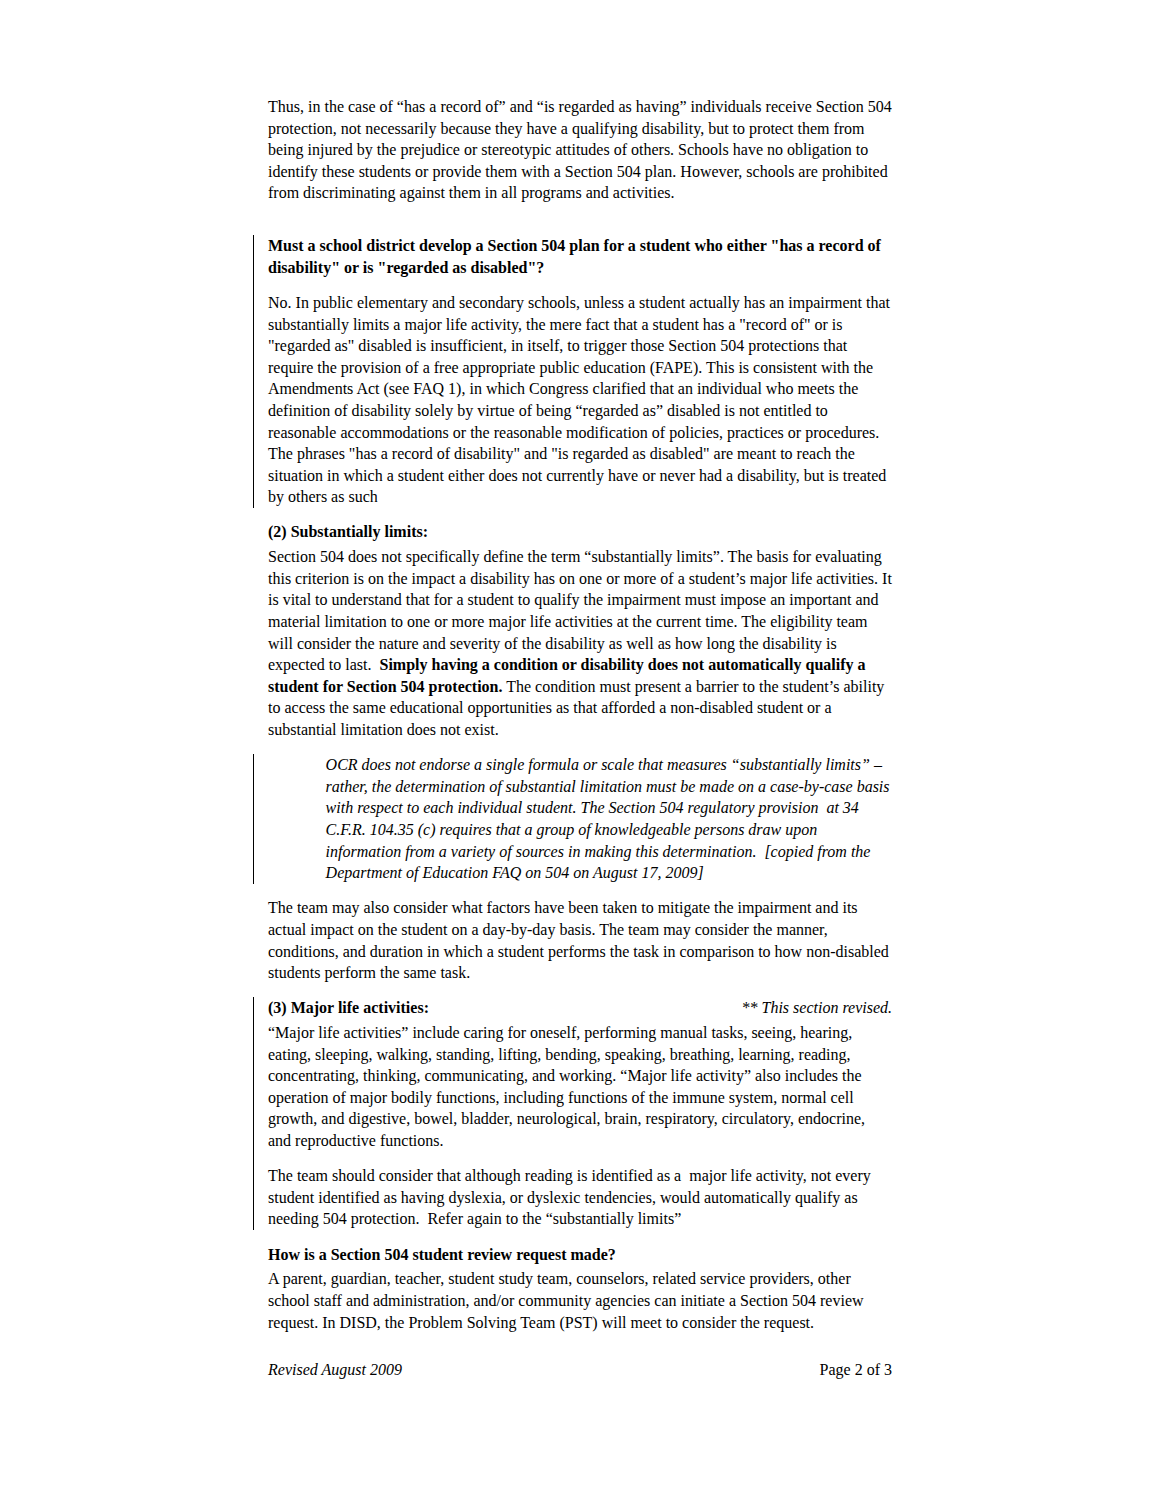Thus, in the case of “has a record of” and “is regarded as having” individuals receive Section 504 protection, not necessarily because they have a qualifying disability, but to protect them from being injured by the prejudice or stereotypic attitudes of others. Schools have no obligation to identify these students or provide them with a Section 504 plan. However, schools are prohibited from discriminating against them in all programs and activities.
Must a school district develop a Section 504 plan for a student who either "has a record of disability" or is "regarded as disabled"?
No. In public elementary and secondary schools, unless a student actually has an impairment that substantially limits a major life activity, the mere fact that a student has a "record of" or is "regarded as" disabled is insufficient, in itself, to trigger those Section 504 protections that require the provision of a free appropriate public education (FAPE). This is consistent with the Amendments Act (see FAQ 1), in which Congress clarified that an individual who meets the definition of disability solely by virtue of being “regarded as” disabled is not entitled to reasonable accommodations or the reasonable modification of policies, practices or procedures. The phrases "has a record of disability" and "is regarded as disabled" are meant to reach the situation in which a student either does not currently have or never had a disability, but is treated by others as such
(2) Substantially limits:
Section 504 does not specifically define the term “substantially limits”. The basis for evaluating this criterion is on the impact a disability has on one or more of a student’s major life activities. It is vital to understand that for a student to qualify the impairment must impose an important and material limitation to one or more major life activities at the current time. The eligibility team will consider the nature and severity of the disability as well as how long the disability is expected to last. Simply having a condition or disability does not automatically qualify a student for Section 504 protection. The condition must present a barrier to the student’s ability to access the same educational opportunities as that afforded a non-disabled student or a substantial limitation does not exist.
OCR does not endorse a single formula or scale that measures “substantially limits” – rather, the determination of substantial limitation must be made on a case-by-case basis with respect to each individual student. The Section 504 regulatory provision at 34 C.F.R. 104.35 (c) requires that a group of knowledgeable persons draw upon information from a variety of sources in making this determination. [copied from the Department of Education FAQ on 504 on August 17, 2009]
The team may also consider what factors have been taken to mitigate the impairment and its actual impact on the student on a day-by-day basis. The team may consider the manner, conditions, and duration in which a student performs the task in comparison to how non-disabled students perform the same task.
(3) Major life activities:** This section revised.
“Major life activities” include caring for oneself, performing manual tasks, seeing, hearing, eating, sleeping, walking, standing, lifting, bending, speaking, breathing, learning, reading, concentrating, thinking, communicating, and working. “Major life activity” also includes the operation of major bodily functions, including functions of the immune system, normal cell growth, and digestive, bowel, bladder, neurological, brain, respiratory, circulatory, endocrine, and reproductive functions.
The team should consider that although reading is identified as a major life activity, not every student identified as having dyslexia, or dyslexic tendencies, would automatically qualify as needing 504 protection. Refer again to the “substantially limits”
How is a Section 504 student review request made?
A parent, guardian, teacher, student study team, counselors, related service providers, other school staff and administration, and/or community agencies can initiate a Section 504 review request. In DISD, the Problem Solving Team (PST) will meet to consider the request.
Revised August 2009 Page 2 of 3